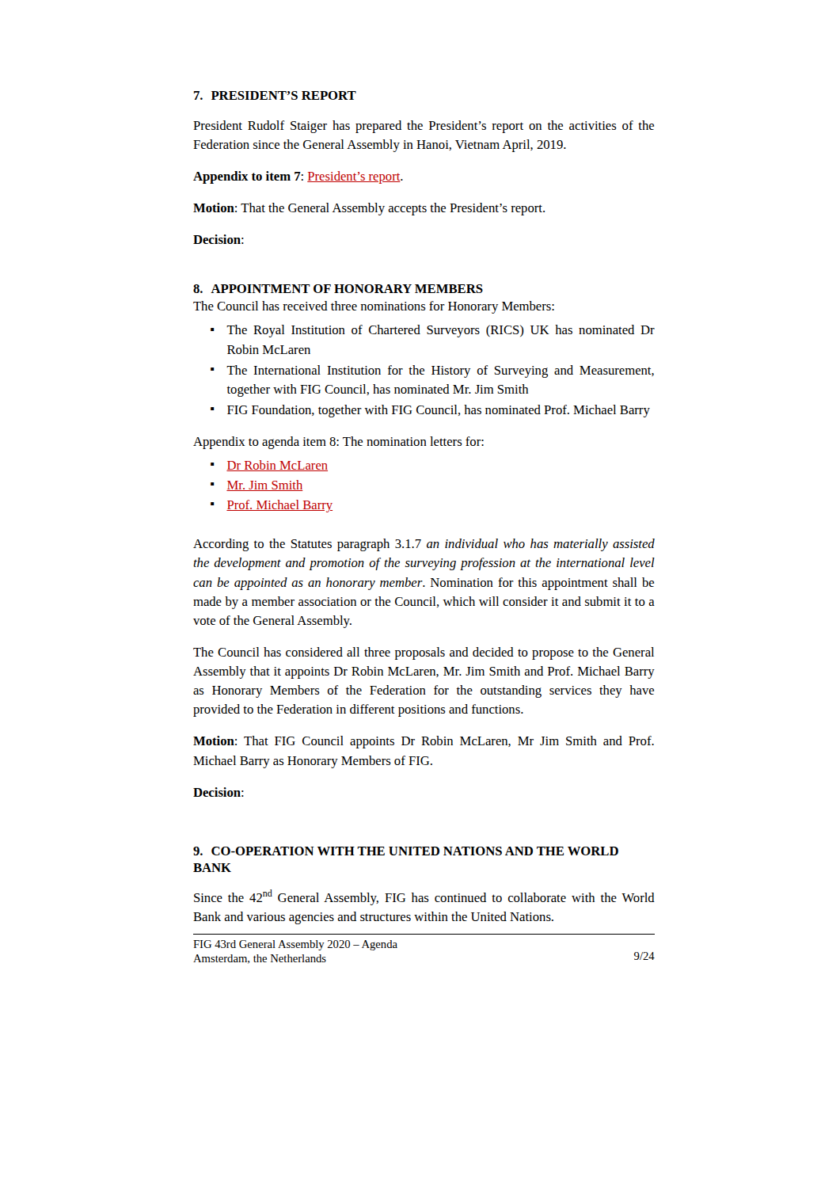7. PRESIDENT’S REPORT
President Rudolf Staiger has prepared the President’s report on the activities of the Federation since the General Assembly in Hanoi, Vietnam April, 2019.
Appendix to item 7: President’s report.
Motion: That the General Assembly accepts the President’s report.
Decision:
8. APPOINTMENT OF HONORARY MEMBERS
The Council has received three nominations for Honorary Members:
The Royal Institution of Chartered Surveyors (RICS) UK has nominated Dr Robin McLaren
The International Institution for the History of Surveying and Measurement, together with FIG Council, has nominated Mr. Jim Smith
FIG Foundation, together with FIG Council, has nominated Prof. Michael Barry
Appendix to agenda item 8: The nomination letters for:
Dr Robin McLaren
Mr. Jim Smith
Prof. Michael Barry
According to the Statutes paragraph 3.1.7 an individual who has materially assisted the development and promotion of the surveying profession at the international level can be appointed as an honorary member. Nomination for this appointment shall be made by a member association or the Council, which will consider it and submit it to a vote of the General Assembly.
The Council has considered all three proposals and decided to propose to the General Assembly that it appoints Dr Robin McLaren, Mr. Jim Smith and Prof. Michael Barry as Honorary Members of the Federation for the outstanding services they have provided to the Federation in different positions and functions.
Motion: That FIG Council appoints Dr Robin McLaren, Mr Jim Smith and Prof. Michael Barry as Honorary Members of FIG.
Decision:
9. CO-OPERATION WITH THE UNITED NATIONS AND THE WORLD BANK
Since the 42nd General Assembly, FIG has continued to collaborate with the World Bank and various agencies and structures within the United Nations.
FIG 43rd General Assembly 2020 – Agenda
Amsterdam, the Netherlands
9/24